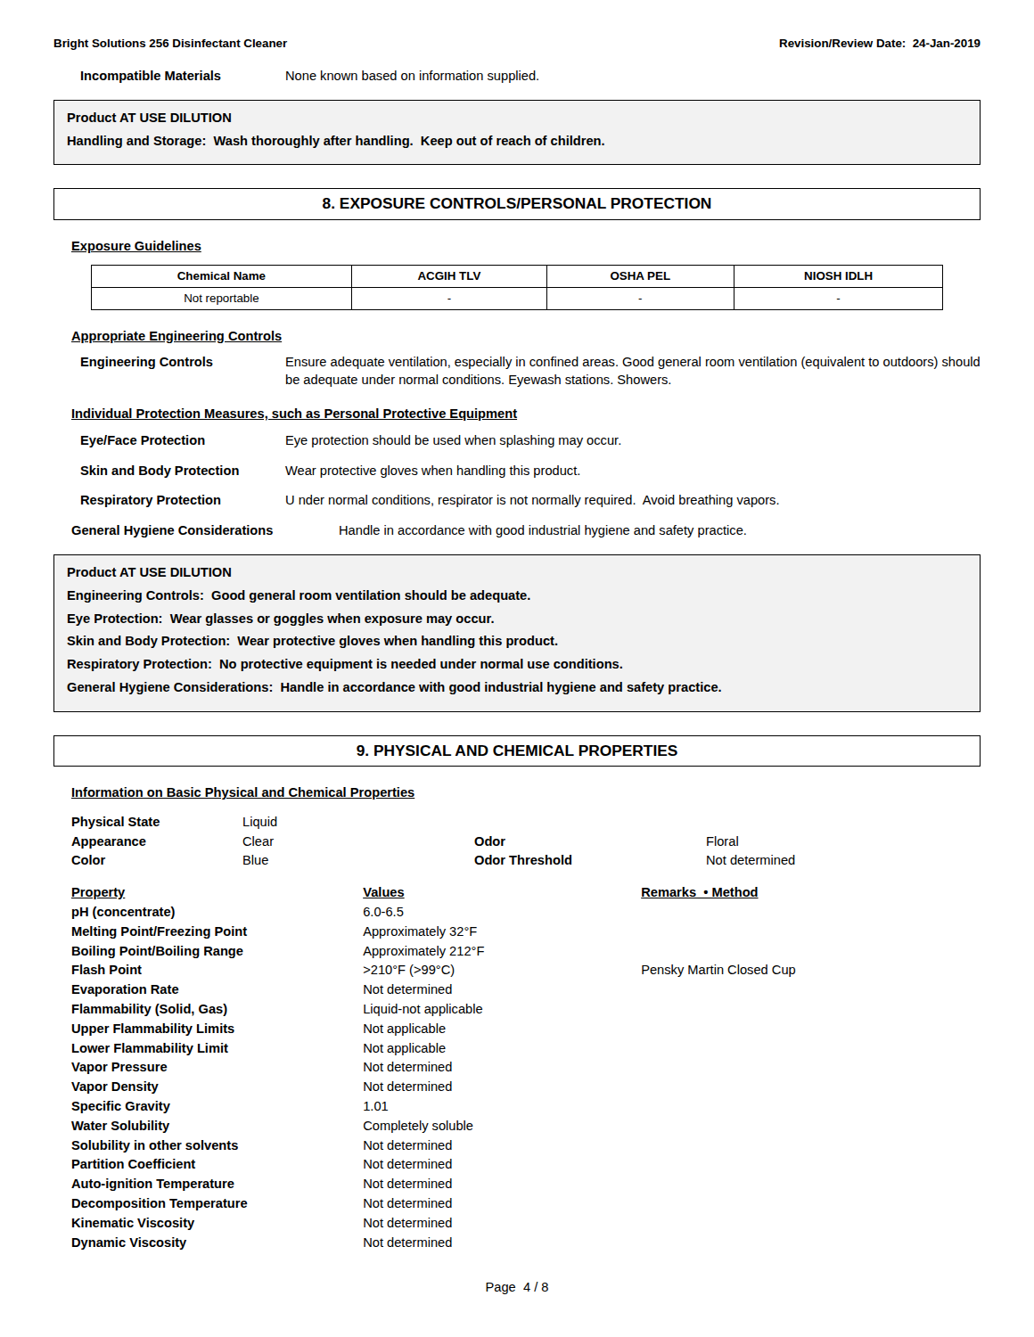Bright Solutions 256 Disinfectant Cleaner Revision/Review Date: 24-Jan-2019
Incompatible Materials None known based on information supplied.
Product AT USE DILUTION
Handling and Storage: Wash thoroughly after handling. Keep out of reach of children.
8. EXPOSURE CONTROLS/PERSONAL PROTECTION
Exposure Guidelines
| Chemical Name | ACGIH TLV | OSHA PEL | NIOSH IDLH |
| --- | --- | --- | --- |
| Not reportable | - | - | - |
Appropriate Engineering Controls
Engineering Controls Ensure adequate ventilation, especially in confined areas. Good general room ventilation (equivalent to outdoors) should be adequate under normal conditions. Eyewash stations. Showers.
Individual Protection Measures, such as Personal Protective Equipment
Eye/Face Protection Eye protection should be used when splashing may occur.
Skin and Body Protection Wear protective gloves when handling this product.
Respiratory Protection U nder normal conditions, respirator is not normally required. Avoid breathing vapors.
General Hygiene Considerations Handle in accordance with good industrial hygiene and safety practice.
Product AT USE DILUTION
Engineering Controls: Good general room ventilation should be adequate.
Eye Protection: Wear glasses or goggles when exposure may occur.
Skin and Body Protection: Wear protective gloves when handling this product.
Respiratory Protection: No protective equipment is needed under normal use conditions.
General Hygiene Considerations: Handle in accordance with good industrial hygiene and safety practice.
9. PHYSICAL AND CHEMICAL PROPERTIES
Information on Basic Physical and Chemical Properties
| Physical State | Liquid | | |
| Appearance | Clear | Odor | Floral |
| Color | Blue | Odor Threshold | Not determined |
| Property | Values | Remarks • Method |
| pH (concentrate) | 6.0-6.5 | |
| Melting Point/Freezing Point | Approximately 32°F | |
| Boiling Point/Boiling Range | Approximately 212°F | |
| Flash Point | >210°F (>99°C) | Pensky Martin Closed Cup |
| Evaporation Rate | Not determined | |
| Flammability (Solid, Gas) | Liquid-not applicable | |
| Upper Flammability Limits | Not applicable | |
| Lower Flammability Limit | Not applicable | |
| Vapor Pressure | Not determined | |
| Vapor Density | Not determined | |
| Specific Gravity | 1.01 | |
| Water Solubility | Completely soluble | |
| Solubility in other solvents | Not determined | |
| Partition Coefficient | Not determined | |
| Auto-ignition Temperature | Not determined | |
| Decomposition Temperature | Not determined | |
| Kinematic Viscosity | Not determined | |
| Dynamic Viscosity | Not determined | |
Page 4 / 8